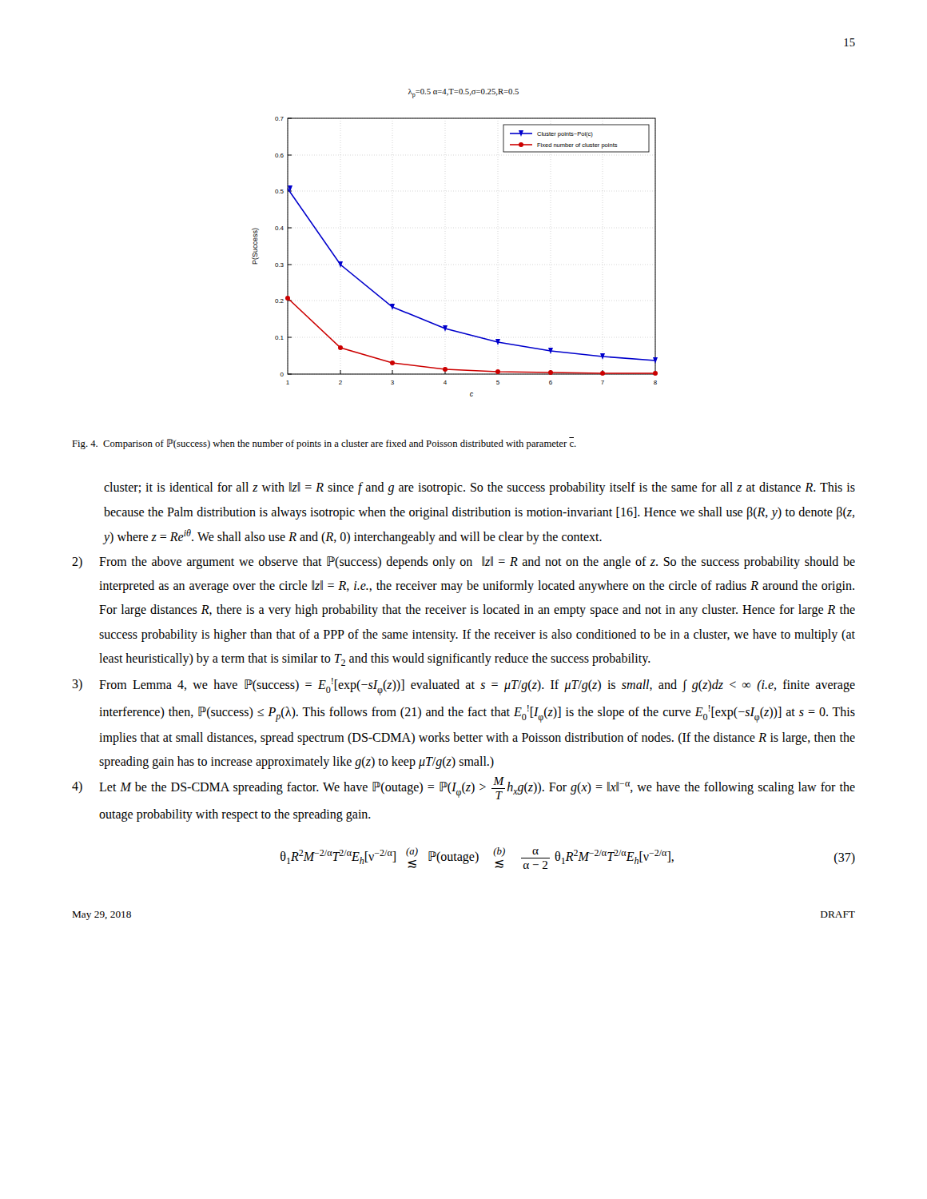15
λp=0.5 α=4,T=0.5,σ=0.25,R=0.5
0 0.1 0.2 0.3 0.4 0.5 0.6 0.7 1 2 3 4 5 6 7 8 c P(Success) Cluster points~Poi(c) Fixed number of cluster points
Fig. 4. Comparison of ℙ(success) when the number of points in a cluster are fixed and Poisson distributed with parameter c.
cluster; it is identical for all z with ‖z‖ = R since f and g are isotropic. So the success probability itself is the same for all z at distance R. This is because the Palm distribution is always isotropic when the original distribution is motion-invariant [16]. Hence we shall use β(R, y) to denote β(z, y) where z = Reiθ. We shall also use R and (R, 0) interchangeably and will be clear by the context.
2) From the above argument we observe that ℙ(success) depends only on ‖z‖ = R and not on the angle of z. So the success probability should be interpreted as an average over the circle ‖z‖ = R, i.e., the receiver may be uniformly located anywhere on the circle of radius R around the origin. For large distances R, there is a very high probability that the receiver is located in an empty space and not in any cluster. Hence for large R the success probability is higher than that of a PPP of the same intensity. If the receiver is also conditioned to be in a cluster, we have to multiply (at least heuristically) by a term that is similar to T2 and this would significantly reduce the success probability.
3) From Lemma 4, we have ℙ(success) = E0![exp(−sIφ(z))] evaluated at s = μT/g(z). If μT/g(z) is small, and ∫ g(z)dz < ∞ (i.e, finite average interference) then, ℙ(success) ≤ Pp(λ). This follows from (21) and the fact that E0![Iφ(z)] is the slope of the curve E0![exp(−sIφ(z))] at s = 0. This implies that at small distances, spread spectrum (DS-CDMA) works better with a Poisson distribution of nodes. (If the distance R is large, then the spreading gain has to increase approximately like g(z) to keep μT/g(z) small.)
4) Let M be the DS-CDMA spreading factor. We have ℙ(outage) = ℙ(Iφ(z) > MT hxg(z)). For g(x) = ‖x‖−α, we have the following scaling law for the outage probability with respect to the spreading gain.
θ1R2M−2/αT2/αEh[ν−2/α] (a) ≲ ℙ(outage) (b) ≲ αα − 2 θ1R2M−2/αT2/αEh[ν−2/α], (37)
May 29, 2018 DRAFT